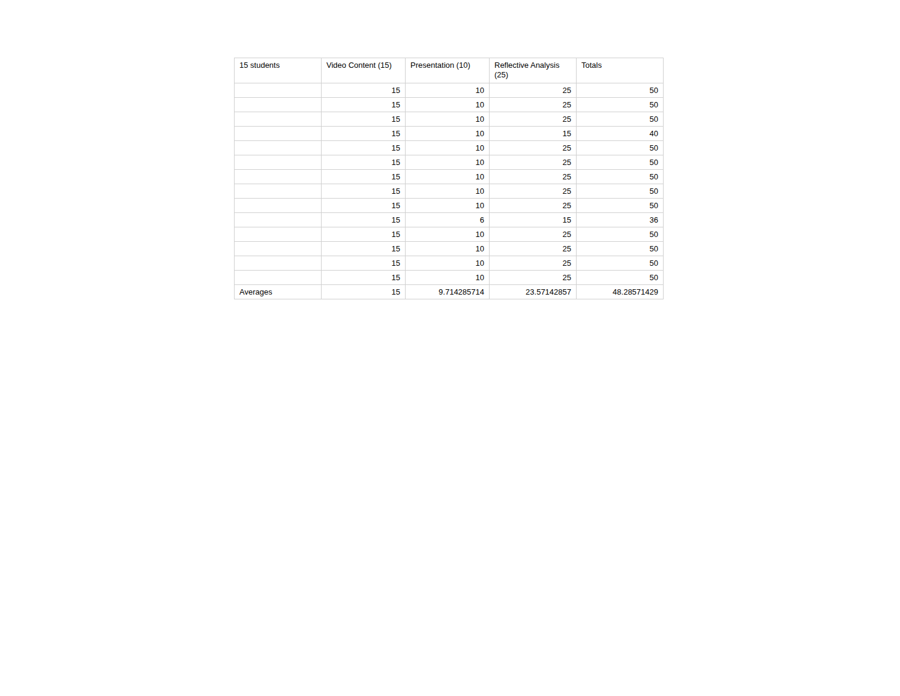| 15 students | Video Content (15) | Presentation (10) | Reflective Analysis (25) | Totals |
| --- | --- | --- | --- | --- |
| | 15 | 10 | 25 | 50 |
| | 15 | 10 | 25 | 50 |
| | 15 | 10 | 25 | 50 |
| | 15 | 10 | 15 | 40 |
| | 15 | 10 | 25 | 50 |
| | 15 | 10 | 25 | 50 |
| | 15 | 10 | 25 | 50 |
| | 15 | 10 | 25 | 50 |
| | 15 | 10 | 25 | 50 |
| | 15 | 6 | 15 | 36 |
| | 15 | 10 | 25 | 50 |
| | 15 | 10 | 25 | 50 |
| | 15 | 10 | 25 | 50 |
| | 15 | 10 | 25 | 50 |
| Averages | 15 | 9.714285714 | 23.57142857 | 48.28571429 |